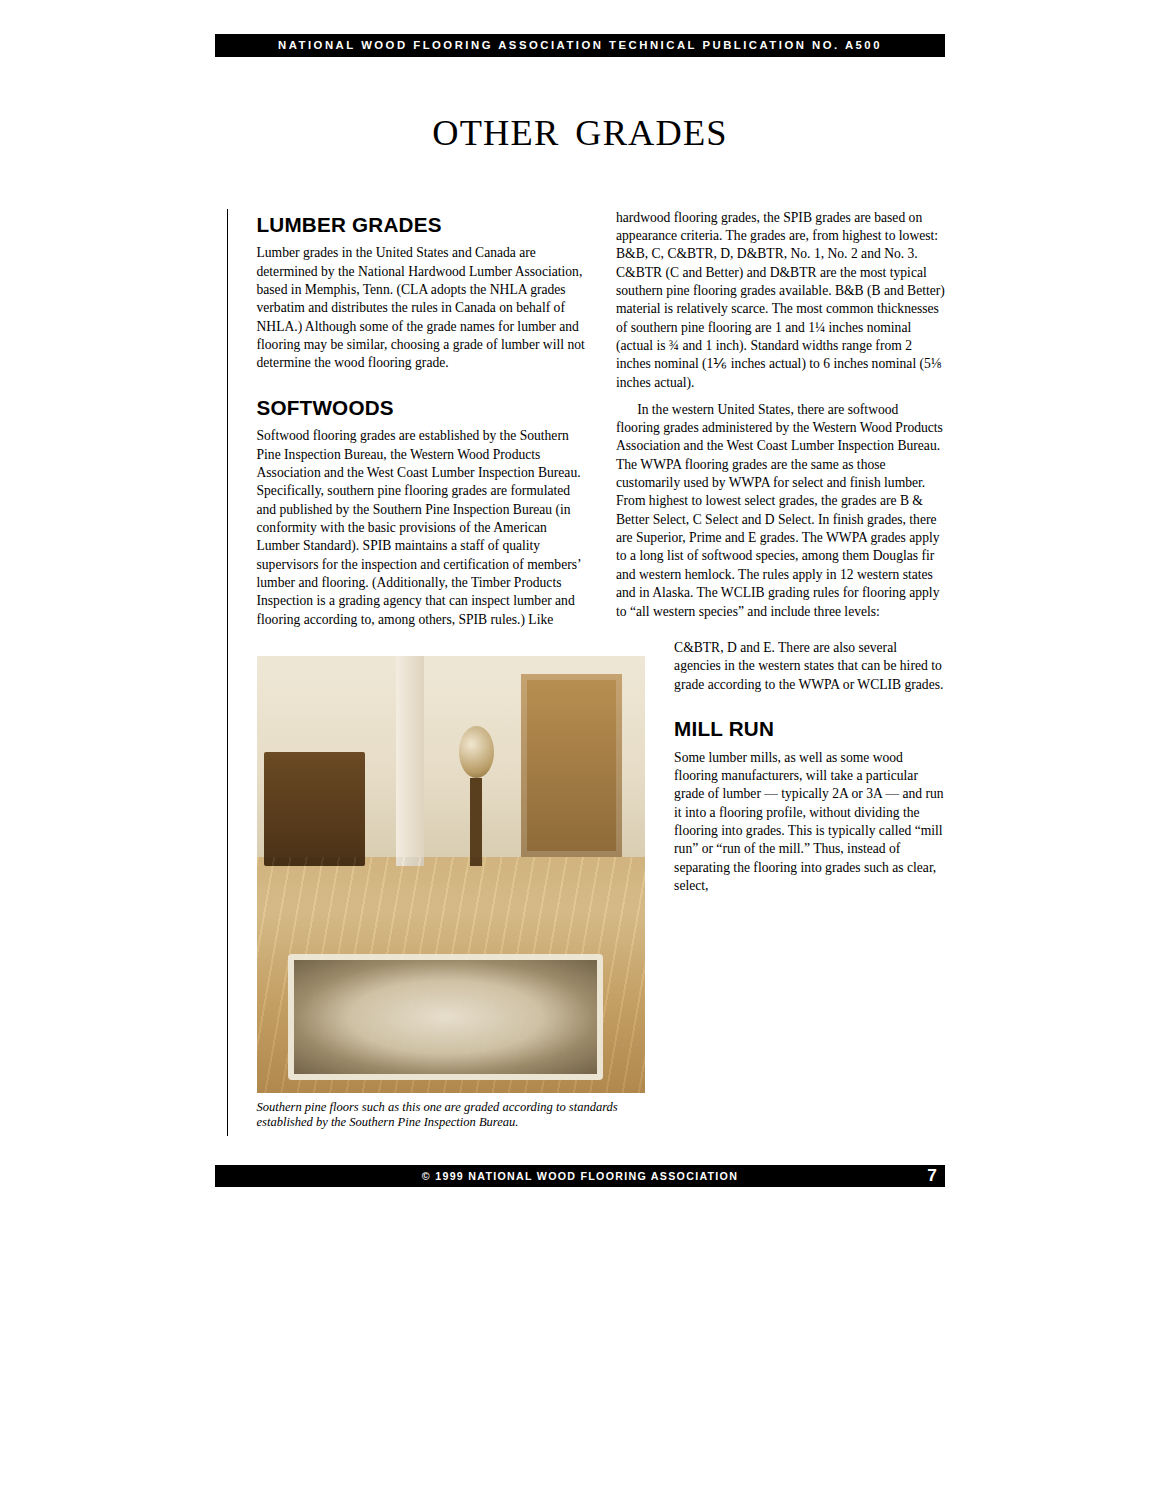National Wood Flooring Association Technical Publication No. A500
Other Grades
Lumber Grades
Lumber grades in the United States and Canada are determined by the National Hardwood Lumber Association, based in Memphis, Tenn. (CLA adopts the NHLA grades verbatim and distributes the rules in Canada on behalf of NHLA.) Although some of the grade names for lumber and flooring may be similar, choosing a grade of lumber will not determine the wood flooring grade.
Softwoods
Softwood flooring grades are established by the Southern Pine Inspection Bureau, the Western Wood Products Association and the West Coast Lumber Inspection Bureau. Specifically, southern pine flooring grades are formulated and published by the Southern Pine Inspection Bureau (in conformity with the basic provisions of the American Lumber Standard). SPIB maintains a staff of quality supervisors for the inspection and certification of members’ lumber and flooring. (Additionally, the Timber Products Inspection is a grading agency that can inspect lumber and flooring according to, among others, SPIB rules.) Like hardwood flooring grades, the SPIB grades are based on appearance criteria. The grades are, from highest to lowest: B&B, C, C&BTR, D, D&BTR, No. 1, No. 2 and No. 3. C&BTR (C and Better) and D&BTR are the most typical southern pine flooring grades available. B&B (B and Better) material is relatively scarce. The most common thicknesses of southern pine flooring are 1 and 1¼ inches nominal (actual is ¾ and 1 inch). Standard widths range from 2 inches nominal (1⅙ inches actual) to 6 inches nominal (5⅛ inches actual).
In the western United States, there are softwood flooring grades administered by the Western Wood Products Association and the West Coast Lumber Inspection Bureau. The WWPA flooring grades are the same as those customarily used by WWPA for select and finish lumber. From highest to lowest select grades, the grades are B & Better Select, C Select and D Select. In finish grades, there are Superior, Prime and E grades. The WWPA grades apply to a long list of softwood species, among them Douglas fir and western hemlock. The rules apply in 12 western states and in Alaska. The WCLIB grading rules for flooring apply to “all western species” and include three levels:
Southern pine floors such as this one are graded according to standards established by the Southern Pine Inspection Bureau.
C&BTR, D and E. There are also several agencies in the western states that can be hired to grade according to the WWPA or WCLIB grades.
Mill Run
Some lumber mills, as well as some wood flooring manufacturers, will take a particular grade of lumber — typically 2A or 3A — and run it into a flooring profile, without dividing the flooring into grades. This is typically called “mill run” or “run of the mill.” Thus, instead of separating the flooring into grades such as clear, select,
© 1999 National Wood Flooring Association 7